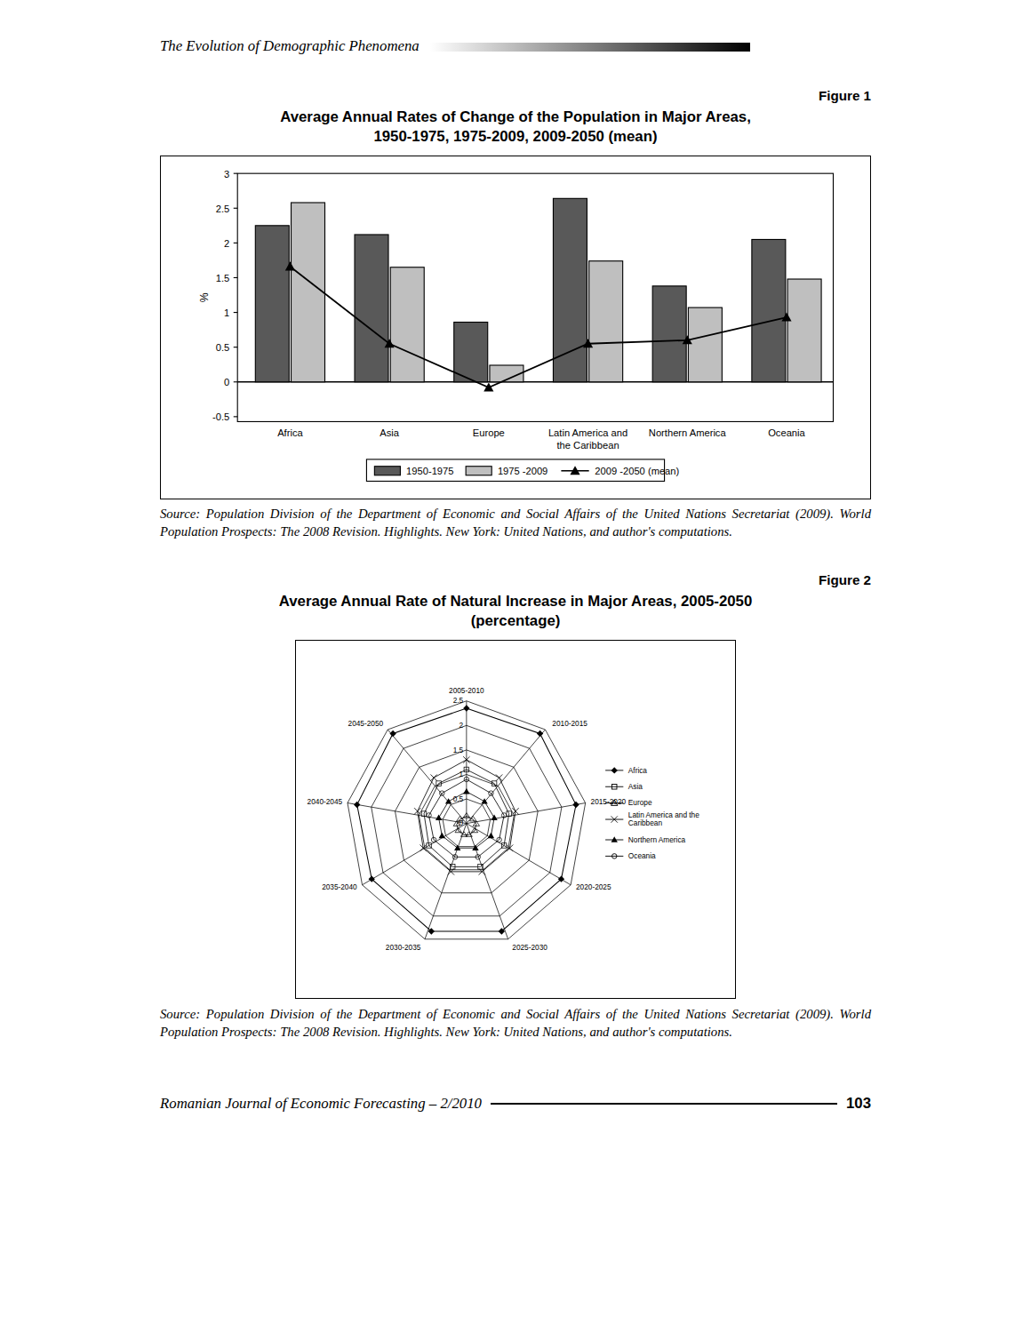The Evolution of Demographic Phenomena
Figure 1
Average Annual Rates of Change of the Population in Major Areas,
1950-1975, 1975-2009, 2009-2050 (mean)
3 2.5 2 1.5 1 0.5 0 -0.5 % Africa Asia Europe Latin America and the Caribbean Northern America Oceania 1950-1975 1975 -2009 2009 -2050 (mean)
Source: Population Division of the Department of Economic and Social Affairs of the United Nations Secretariat (2009). World Population Prospects: The 2008 Revision. Highlights. New York: United Nations, and author's computations.
Figure 2
Average Annual Rate of Natural Increase in Major Areas, 2005-2050
(percentage)
2.5 2 1.5 1 0.5 0 2005-2010 2010-2015 2015-2020 2020-2025 2025-2030 2030-2035 2035-2040 2040-2045 2045-2050 Africa Asia Europe Latin America and the Caribbean Northern America Oceania
Source: Population Division of the Department of Economic and Social Affairs of the United Nations Secretariat (2009). World Population Prospects: The 2008 Revision. Highlights. New York: United Nations, and author's computations.
Romanian Journal of Economic Forecasting – 2/2010 103